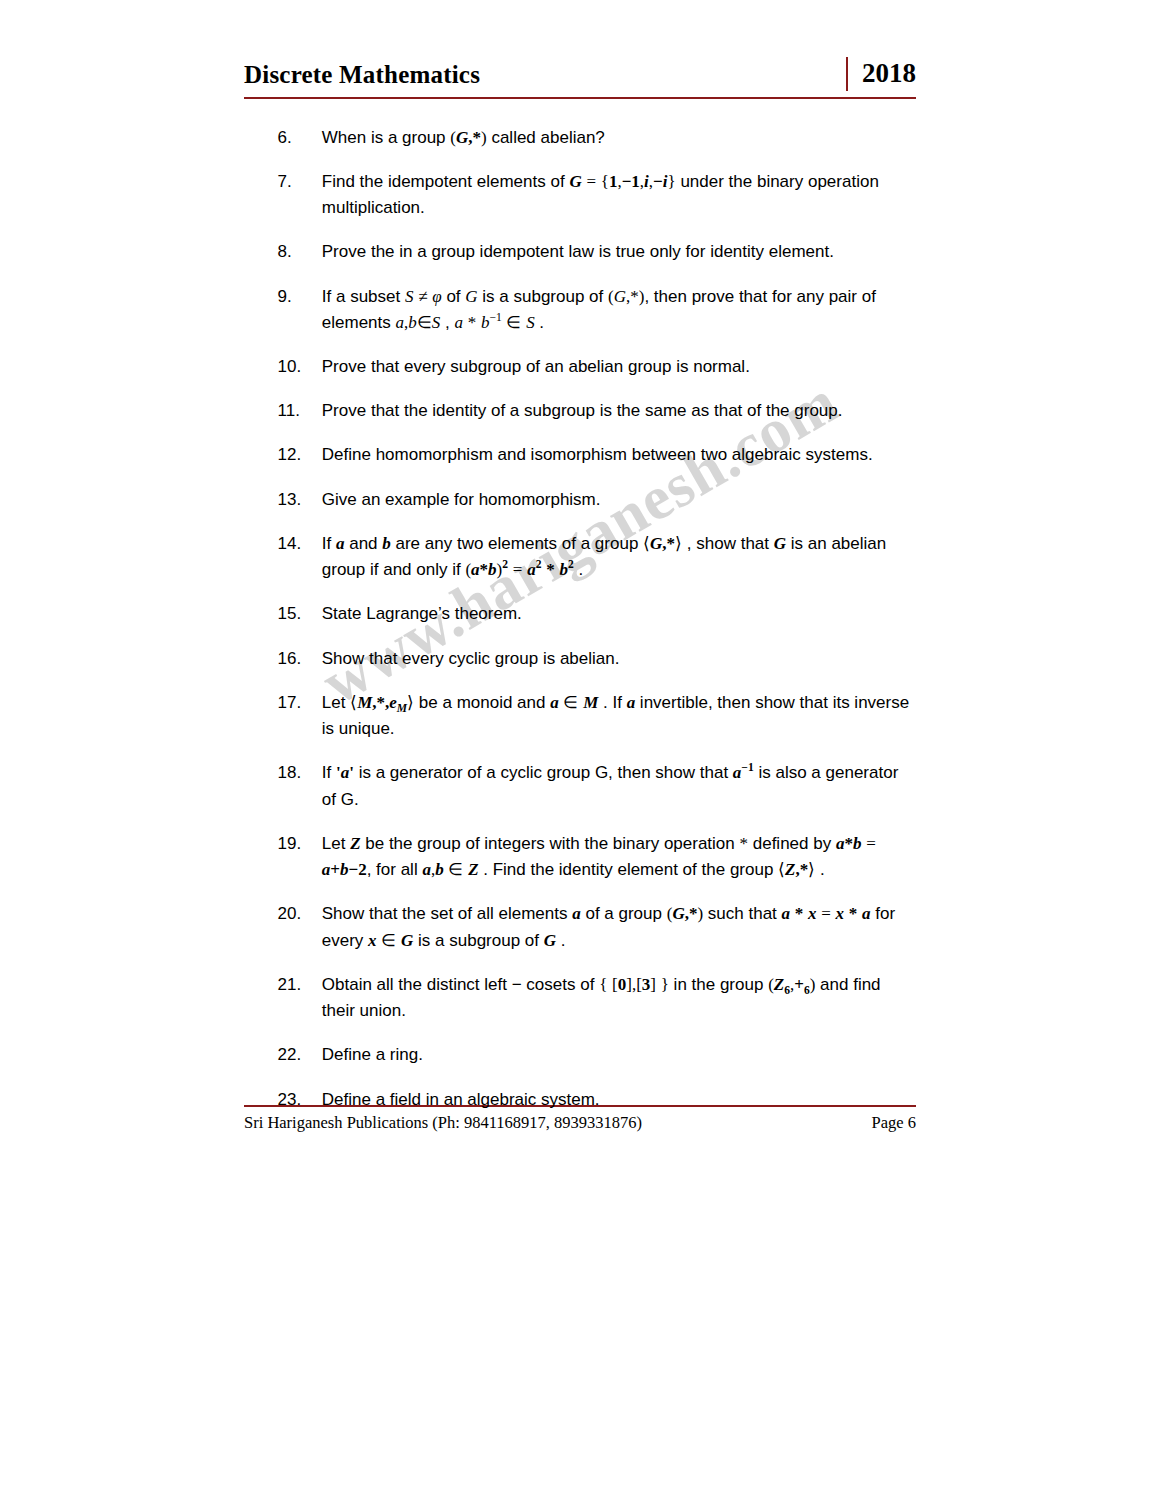www.hariganesh.com
Discrete Mathematics
2018
6. When is a group (G,*) called abelian?
7. Find the idempotent elements of G = {1,−1, i,−i} under the binary operation multiplication.
8. Prove the in a group idempotent law is true only for identity element.
9. If a subset S ≠ φ of G is a subgroup of (G,*), then prove that for any pair of elements a, b∈S , a * b−1 ∈ S .
10. Prove that every subgroup of an abelian group is normal.
11. Prove that the identity of a subgroup is the same as that of the group.
12. Define homomorphism and isomorphism between two algebraic systems.
13. Give an example for homomorphism.
14. If a and b are any two elements of a group ⟨G,*⟩ , show that G is an abelian group if and only if (a*b)2 = a2 * b2 .
15. State Lagrange’s theorem.
16. Show that every cyclic group is abelian.
17. Let ⟨M,*, eM⟩ be a monoid and a ∈ M . If a invertible, then show that its inverse is unique.
18. If 'a' is a generator of a cyclic group G, then show that a−1 is also a generator of G.
19. Let Z be the group of integers with the binary operation * defined by a*b = a+b−2, for all a, b ∈ Z . Find the identity element of the group ⟨Z,*⟩ .
20. Show that the set of all elements a of a group (G,*) such that a * x = x * a for every x ∈ G is a subgroup of G .
21. Obtain all the distinct left − cosets of { [0],[3] } in the group (Z6,+6) and find their union.
22. Define a ring.
23. Define a field in an algebraic system.
Sri Hariganesh Publications (Ph: 9841168917, 8939331876) Page 6